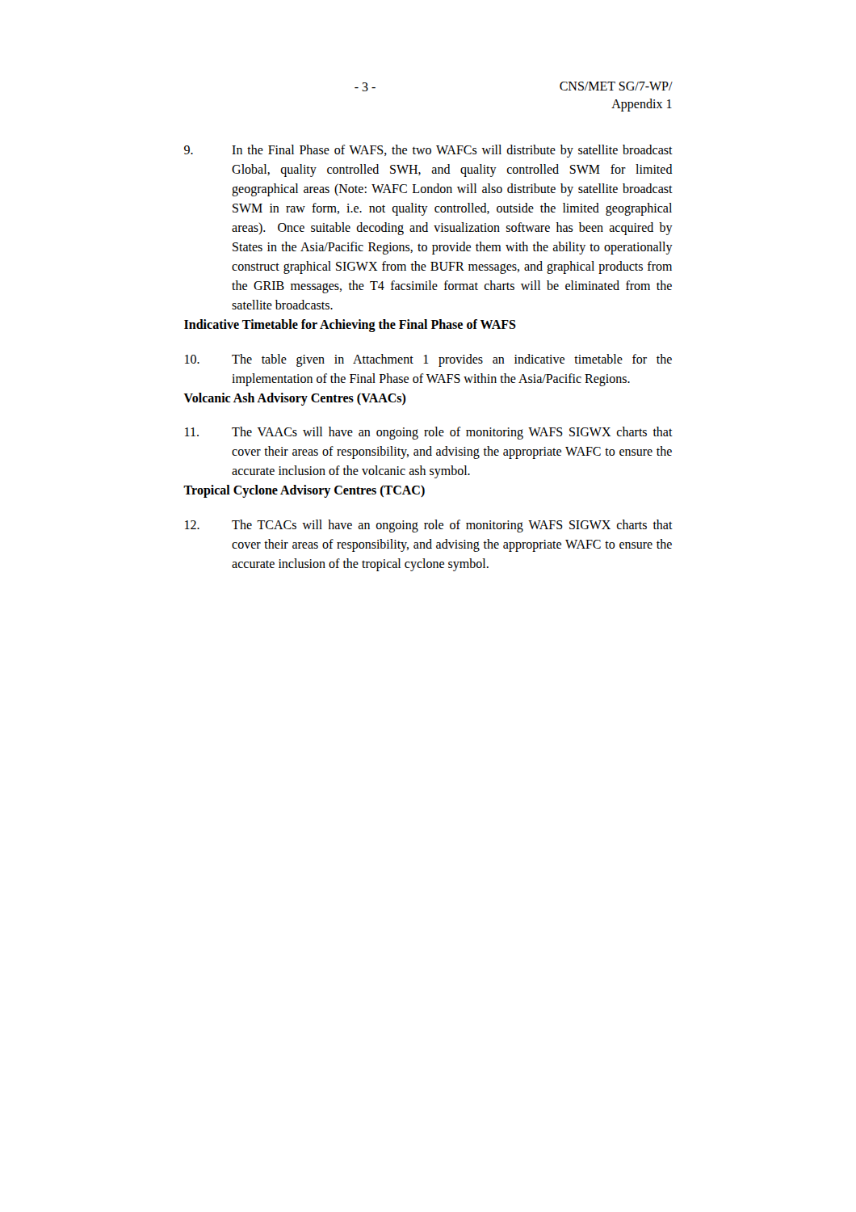- 3 -
CNS/MET SG/7-WP/
Appendix 1
9.
In the Final Phase of WAFS, the two WAFCs will distribute by satellite broadcast Global, quality controlled SWH, and quality controlled SWM for limited geographical areas (Note: WAFC London will also distribute by satellite broadcast SWM in raw form, i.e. not quality controlled, outside the limited geographical areas). Once suitable decoding and visualization software has been acquired by States in the Asia/Pacific Regions, to provide them with the ability to operationally construct graphical SIGWX from the BUFR messages, and graphical products from the GRIB messages, the T4 facsimile format charts will be eliminated from the satellite broadcasts.
Indicative Timetable for Achieving the Final Phase of WAFS
10.
The table given in Attachment 1 provides an indicative timetable for the implementation of the Final Phase of WAFS within the Asia/Pacific Regions.
Volcanic Ash Advisory Centres (VAACs)
11.
The VAACs will have an ongoing role of monitoring WAFS SIGWX charts that cover their areas of responsibility, and advising the appropriate WAFC to ensure the accurate inclusion of the volcanic ash symbol.
Tropical Cyclone Advisory Centres (TCAC)
12.
The TCACs will have an ongoing role of monitoring WAFS SIGWX charts that cover their areas of responsibility, and advising the appropriate WAFC to ensure the accurate inclusion of the tropical cyclone symbol.